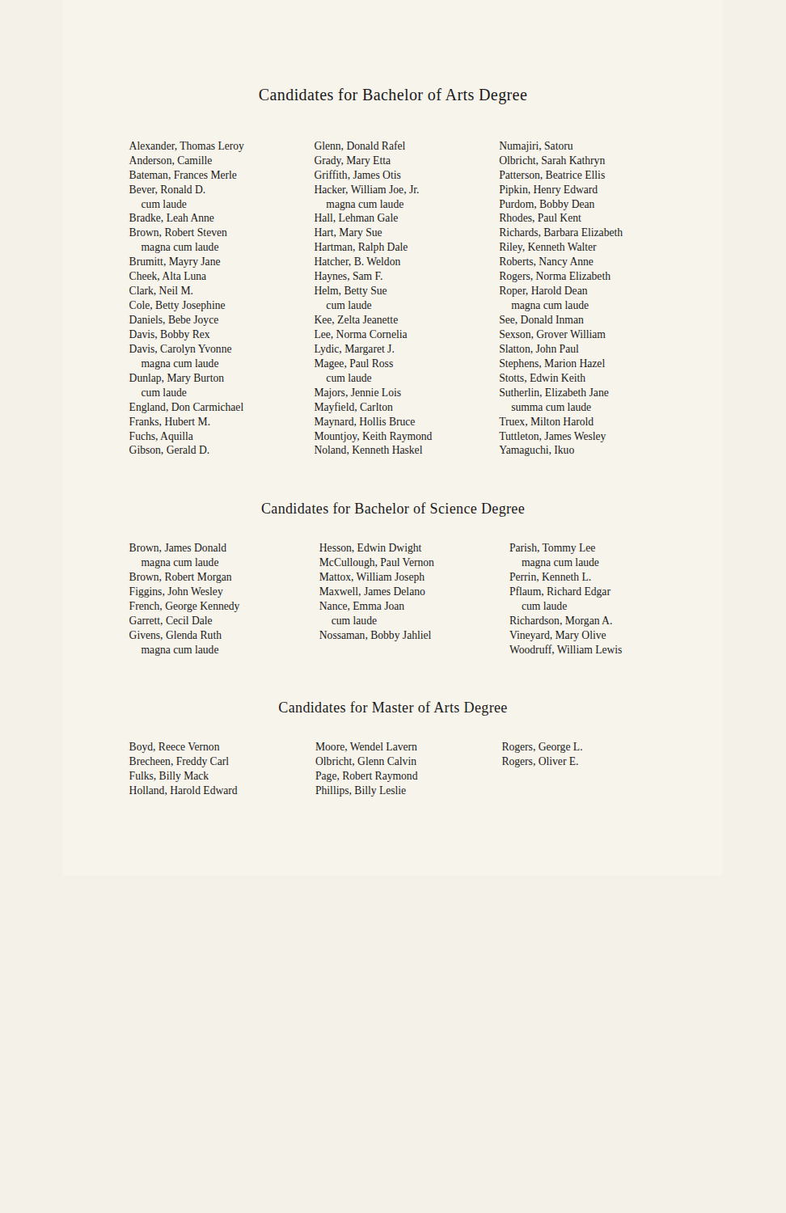Candidates for Bachelor of Arts Degree
Alexander, Thomas Leroy
Anderson, Camille
Bateman, Frances Merle
Bever, Ronald D.
cum laude
Bradke, Leah Anne
Brown, Robert Steven
magna cum laude
Brumitt, Mayry Jane
Cheek, Alta Luna
Clark, Neil M.
Cole, Betty Josephine
Daniels, Bebe Joyce
Davis, Bobby Rex
Davis, Carolyn Yvonne
magna cum laude
Dunlap, Mary Burton
cum laude
England, Don Carmichael
Franks, Hubert M.
Fuchs, Aquilla
Gibson, Gerald D.
Glenn, Donald Rafel
Grady, Mary Etta
Griffith, James Otis
Hacker, William Joe, Jr.
magna cum laude
Hall, Lehman Gale
Hart, Mary Sue
Hartman, Ralph Dale
Hatcher, B. Weldon
Haynes, Sam F.
Helm, Betty Sue
cum laude
Kee, Zelta Jeanette
Lee, Norma Cornelia
Lydic, Margaret J.
Magee, Paul Ross
cum laude
Majors, Jennie Lois
Mayfield, Carlton
Maynard, Hollis Bruce
Mountjoy, Keith Raymond
Noland, Kenneth Haskel
Numajiri, Satoru
Olbricht, Sarah Kathryn
Patterson, Beatrice Ellis
Pipkin, Henry Edward
Purdom, Bobby Dean
Rhodes, Paul Kent
Richards, Barbara Elizabeth
Riley, Kenneth Walter
Roberts, Nancy Anne
Rogers, Norma Elizabeth
Roper, Harold Dean
magna cum laude
See, Donald Inman
Sexson, Grover William
Slatton, John Paul
Stephens, Marion Hazel
Stotts, Edwin Keith
Sutherlin, Elizabeth Jane
summa cum laude
Truex, Milton Harold
Tuttleton, James Wesley
Yamaguchi, Ikuo
Candidates for Bachelor of Science Degree
Brown, James Donald
magna cum laude
Brown, Robert Morgan
Figgins, John Wesley
French, George Kennedy
Garrett, Cecil Dale
Givens, Glenda Ruth
magna cum laude
Hesson, Edwin Dwight
McCullough, Paul Vernon
Mattox, William Joseph
Maxwell, James Delano
Nance, Emma Joan
cum laude
Nossaman, Bobby Jahliel
Parish, Tommy Lee
magna cum laude
Perrin, Kenneth L.
Pflaum, Richard Edgar
cum laude
Richardson, Morgan A.
Vineyard, Mary Olive
Woodruff, William Lewis
Candidates for Master of Arts Degree
Boyd, Reece Vernon
Brecheen, Freddy Carl
Fulks, Billy Mack
Holland, Harold Edward
Moore, Wendel Lavern
Olbricht, Glenn Calvin
Page, Robert Raymond
Phillips, Billy Leslie
Rogers, George L.
Rogers, Oliver E.